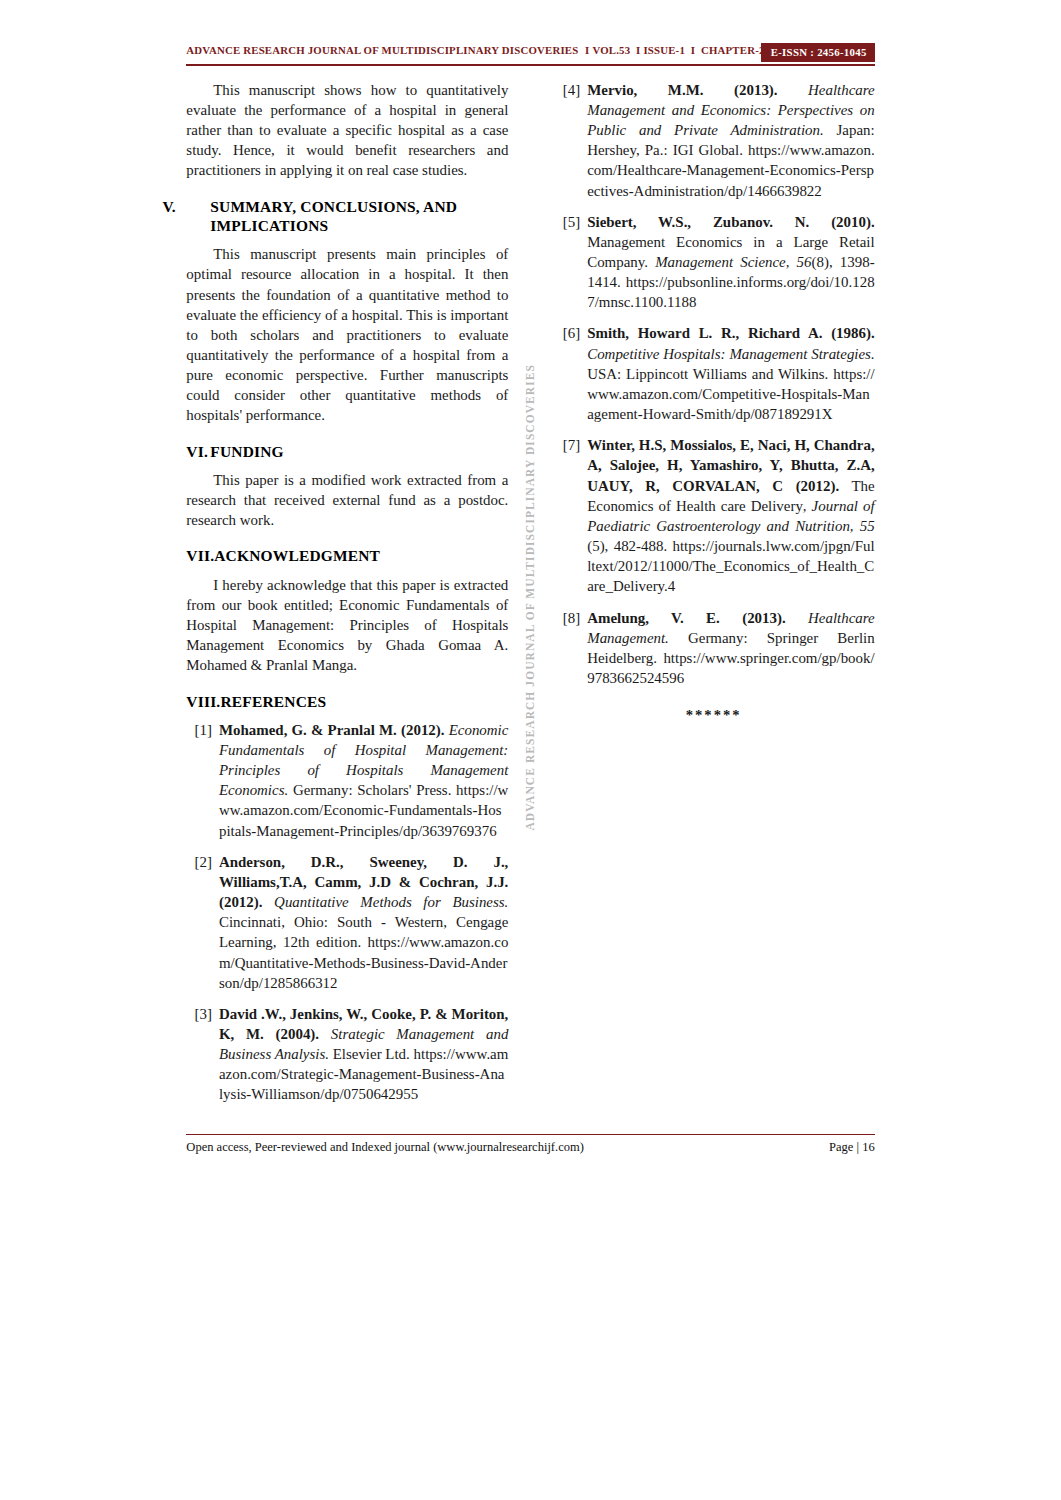ADVANCE RESEARCH JOURNAL OF MULTIDISCIPLINARY DISCOVERIES I Vol.53 I Issue-1 I Chapter-2
E-ISSN : 2456-1045
Advance Research Journal of Multidisciplinary Discoveries
This manuscript shows how to quantitatively evaluate the performance of a hospital in general rather than to evaluate a specific hospital as a case study. Hence, it would benefit researchers and practitioners in applying it on real case studies.
V. SUMMARY, CONCLUSIONS, AND IMPLICATIONS
This manuscript presents main principles of optimal resource allocation in a hospital. It then presents the foundation of a quantitative method to evaluate the efficiency of a hospital. This is important to both scholars and practitioners to evaluate quantitatively the performance of a hospital from a pure economic perspective. Further manuscripts could consider other quantitative methods of hospitals' performance.
VI. FUNDING
This paper is a modified work extracted from a research that received external fund as a postdoc. research work.
VII. ACKNOWLEDGMENT
I hereby acknowledge that this paper is extracted from our book entitled; Economic Fundamentals of Hospital Management: Principles of Hospitals Management Economics by Ghada Gomaa A. Mohamed & Pranlal Manga.
VIII. REFERENCES
[1] Mohamed, G. & Pranlal M. (2012). Economic Fundamentals of Hospital Management: Principles of Hospitals Management Economics. Germany: Scholars' Press. https://www.amazon.com/Economic-Fundamentals-Hospitals-Management-Principles/dp/3639769376
[2] Anderson, D.R., Sweeney, D. J., Williams,T.A, Camm, J.D & Cochran, J.J. (2012). Quantitative Methods for Business. Cincinnati, Ohio: South - Western, Cengage Learning, 12th edition. https://www.amazon.com/Quantitative-Methods-Business-David-Anderson/dp/1285866312
[3] David .W., Jenkins, W., Cooke, P. & Moriton, K, M. (2004). Strategic Management and Business Analysis. Elsevier Ltd. https://www.amazon.com/Strategic-Management-Business-Analysis-Williamson/dp/0750642955
[4] Mervio, M.M. (2013). Healthcare Management and Economics: Perspectives on Public and Private Administration. Japan: Hershey, Pa.: IGI Global. https://www.amazon.com/Healthcare-Management-Economics-Perspectives-Administration/dp/1466639822
[5] Siebert, W.S., Zubanov. N. (2010). Management Economics in a Large Retail Company. Management Science, 56(8), 1398-1414. https://pubsonline.informs.org/doi/10.1287/mnsc.1100.1188
[6] Smith, Howard L. R., Richard A. (1986). Competitive Hospitals: Management Strategies. USA: Lippincott Williams and Wilkins. https://www.amazon.com/Competitive-Hospitals-Management-Howard-Smith/dp/087189291X
[7] Winter, H.S, Mossialos, E, Naci, H, Chandra, A, Salojee, H, Yamashiro, Y, Bhutta, Z.A, UAUY, R, CORVALAN, C (2012). The Economics of Health care Delivery, Journal of Paediatric Gastroenterology and Nutrition, 55 (5), 482-488. https://journals.lww.com/jpgn/Fulltext/2012/11000/The_Economics_of_Health_Care_Delivery.4
[8] Amelung, V. E. (2013). Healthcare Management. Germany: Springer Berlin Heidelberg. https://www.springer.com/gp/book/9783662524596
******
Open access, Peer-reviewed and Indexed journal (www.journalresearchijf.com)
Page | 16